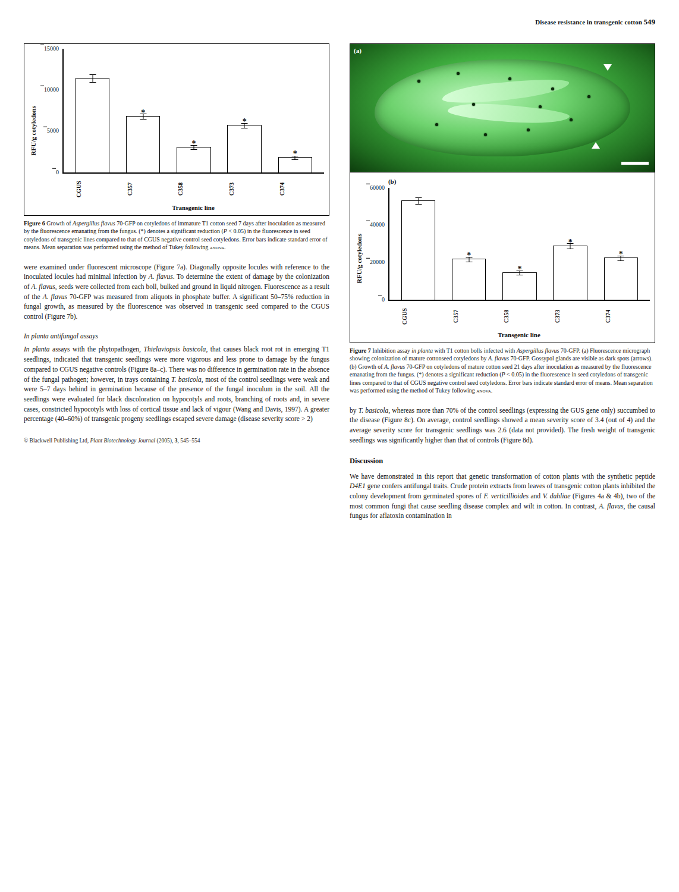Disease resistance in transgenic cotton 549
RFU/g cotyledons
15000
10000
5000
0
*
*
*
*
CGUS C357 C358 C373 C374
Transgenic line
Figure 6 Growth of Aspergillus flavus 70-GFP on cotyledons of immature T1 cotton seed 7 days after inoculation as measured by the fluorescence emanating from the fungus. (*) denotes a significant reduction (P < 0.05) in the fluorescence in seed cotyledons of transgenic lines compared to that of CGUS negative control seed cotyledons. Error bars indicate standard error of means. Mean separation was performed using the method of Tukey following anova.
were examined under fluorescent microscope (Figure 7a). Diagonally opposite locules with reference to the inoculated locules had minimal infection by A. flavus. To determine the extent of damage by the colonization of A. flavus, seeds were collected from each boll, bulked and ground in liquid nitrogen. Fluorescence as a result of the A. flavus 70-GFP was measured from aliquots in phosphate buffer. A significant 50–75% reduction in fungal growth, as measured by the fluorescence was observed in transgenic seed compared to the CGUS control (Figure 7b).
In planta antifungal assays
In planta assays with the phytopathogen, Thielaviopsis basicola, that causes black root rot in emerging T1 seedlings, indicated that transgenic seedlings were more vigorous and less prone to damage by the fungus compared to CGUS negative controls (Figure 8a–c). There was no difference in germination rate in the absence of the fungal pathogen; however, in trays containing T. basicola, most of the control seedlings were weak and were 5–7 days behind in germination because of the presence of the fungal inoculum in the soil. All the seedlings were evaluated for black discoloration on hypocotyls and roots, branching of roots and, in severe cases, constricted hypocotyls with loss of cortical tissue and lack of vigour (Wang and Davis, 1997). A greater percentage (40–60%) of transgenic progeny seedlings escaped severe damage (disease severity score > 2)
© Blackwell Publishing Ltd, Plant Biotechnology Journal (2005), 3, 545–554
(a)
RFU/g cotyledons
(b)
60000
40000
20000
0
*
*
*
*
CGUS C357 C358 C373 C374
Transgenic line
Figure 7 Inhibition assay in planta with T1 cotton bolls infected with Aspergillus flavus 70-GFP. (a) Fluorescence micrograph showing colonization of mature cottonseed cotyledons by A. flavus 70-GFP. Gossypol glands are visible as dark spots (arrows). (b) Growth of A. flavus 70-GFP on cotyledons of mature cotton seed 21 days after inoculation as measured by the fluorescence emanating from the fungus. (*) denotes a significant reduction (P < 0.05) in the fluorescence in seed cotyledons of transgenic lines compared to that of CGUS negative control seed cotyledons. Error bars indicate standard error of means. Mean separation was performed using the method of Tukey following anova.
by T. basicola, whereas more than 70% of the control seedlings (expressing the GUS gene only) succumbed to the disease (Figure 8c). On average, control seedlings showed a mean severity score of 3.4 (out of 4) and the average severity score for transgenic seedlings was 2.6 (data not provided). The fresh weight of transgenic seedlings was significantly higher than that of controls (Figure 8d).
Discussion
We have demonstrated in this report that genetic transformation of cotton plants with the synthetic peptide D4E1 gene confers antifungal traits. Crude protein extracts from leaves of transgenic cotton plants inhibited the colony development from germinated spores of F. verticillioides and V. dahliae (Figures 4a & 4b), two of the most common fungi that cause seedling disease complex and wilt in cotton. In contrast, A. flavus, the causal fungus for aflatoxin contamination in